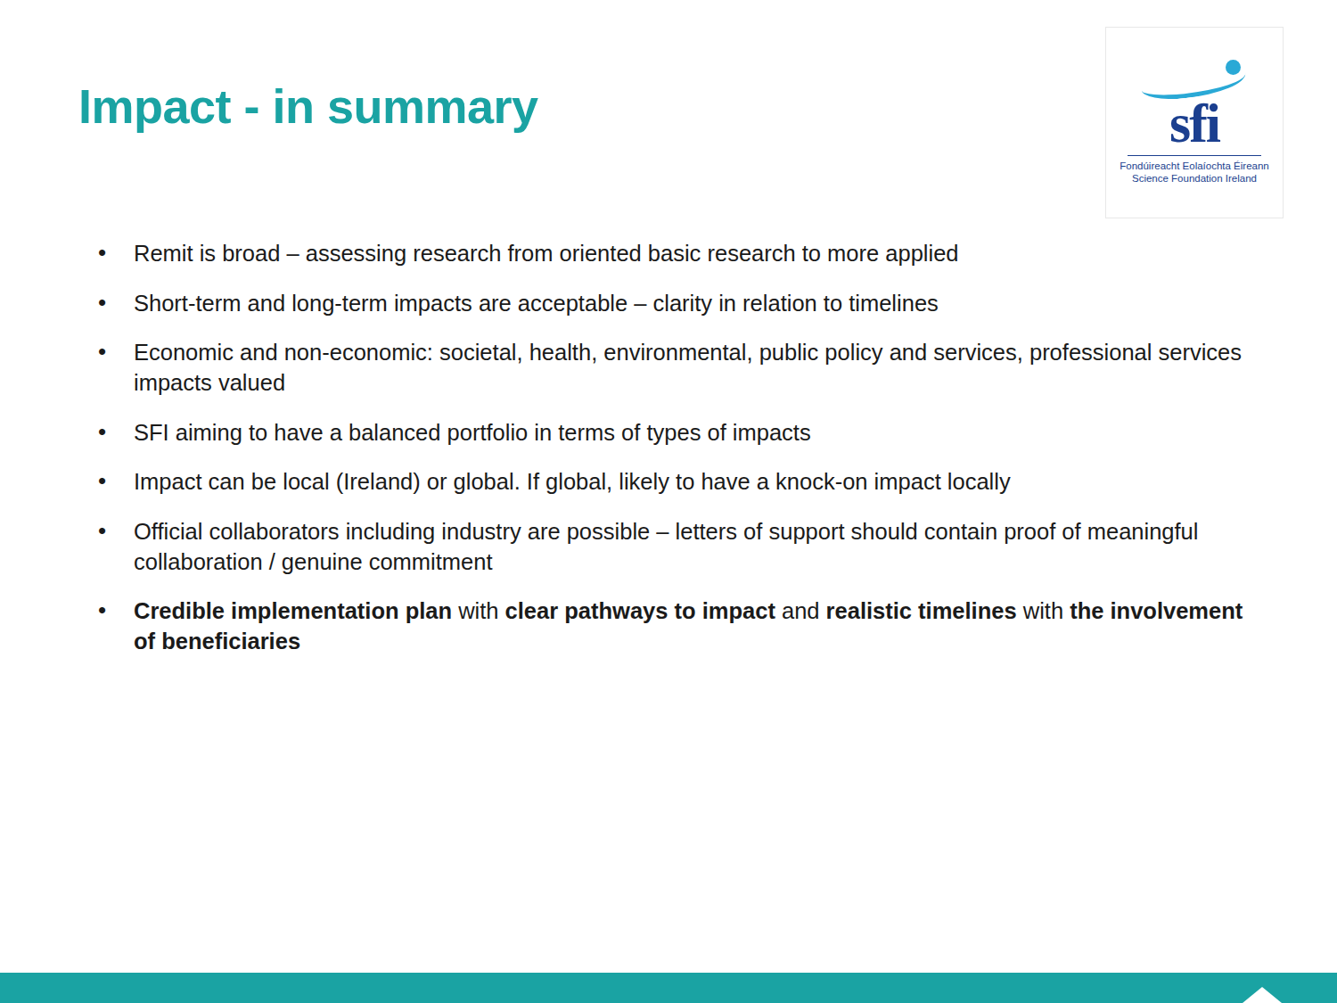Impact - in summary
sfi
Fondúireacht Eolaíochta Éireann
Science Foundation Ireland
Remit is broad – assessing research from oriented basic research to more applied
Short-term and long-term impacts are acceptable – clarity in relation to timelines
Economic and non-economic: societal, health, environmental, public policy and services, professional services impacts valued
SFI aiming to have a balanced portfolio in terms of types of impacts
Impact can be local (Ireland) or global. If global, likely to have a knock-on impact locally
Official collaborators including industry are possible – letters of support should contain proof of meaningful collaboration / genuine commitment
Credible implementation plan with clear pathways to impact and realistic timelines with the involvement of beneficiaries